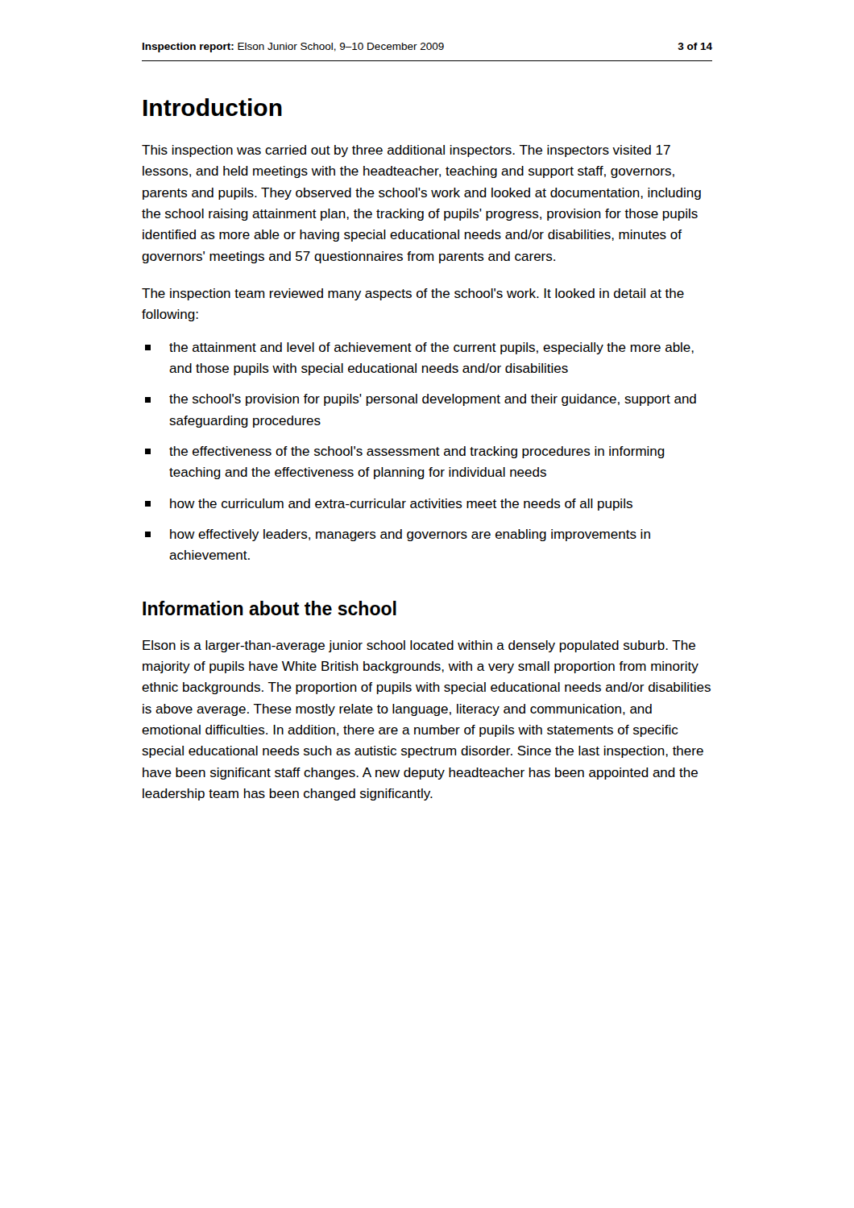Inspection report: Elson Junior School, 9–10 December 2009
3 of 14
Introduction
This inspection was carried out by three additional inspectors. The inspectors visited 17 lessons, and held meetings with the headteacher, teaching and support staff, governors, parents and pupils. They observed the school's work and looked at documentation, including the school raising attainment plan, the tracking of pupils' progress, provision for those pupils identified as more able or having special educational needs and/or disabilities, minutes of governors' meetings and 57 questionnaires from parents and carers.
The inspection team reviewed many aspects of the school's work. It looked in detail at the following:
the attainment and level of achievement of the current pupils, especially the more able, and those pupils with special educational needs and/or disabilities
the school's provision for pupils' personal development and their guidance, support and safeguarding procedures
the effectiveness of the school's assessment and tracking procedures in informing teaching and the effectiveness of planning for individual needs
how the curriculum and extra-curricular activities meet the needs of all pupils
how effectively leaders, managers and governors are enabling improvements in achievement.
Information about the school
Elson is a larger-than-average junior school located within a densely populated suburb. The majority of pupils have White British backgrounds, with a very small proportion from minority ethnic backgrounds. The proportion of pupils with special educational needs and/or disabilities is above average. These mostly relate to language, literacy and communication, and emotional difficulties. In addition, there are a number of pupils with statements of specific special educational needs such as autistic spectrum disorder. Since the last inspection, there have been significant staff changes. A new deputy headteacher has been appointed and the leadership team has been changed significantly.